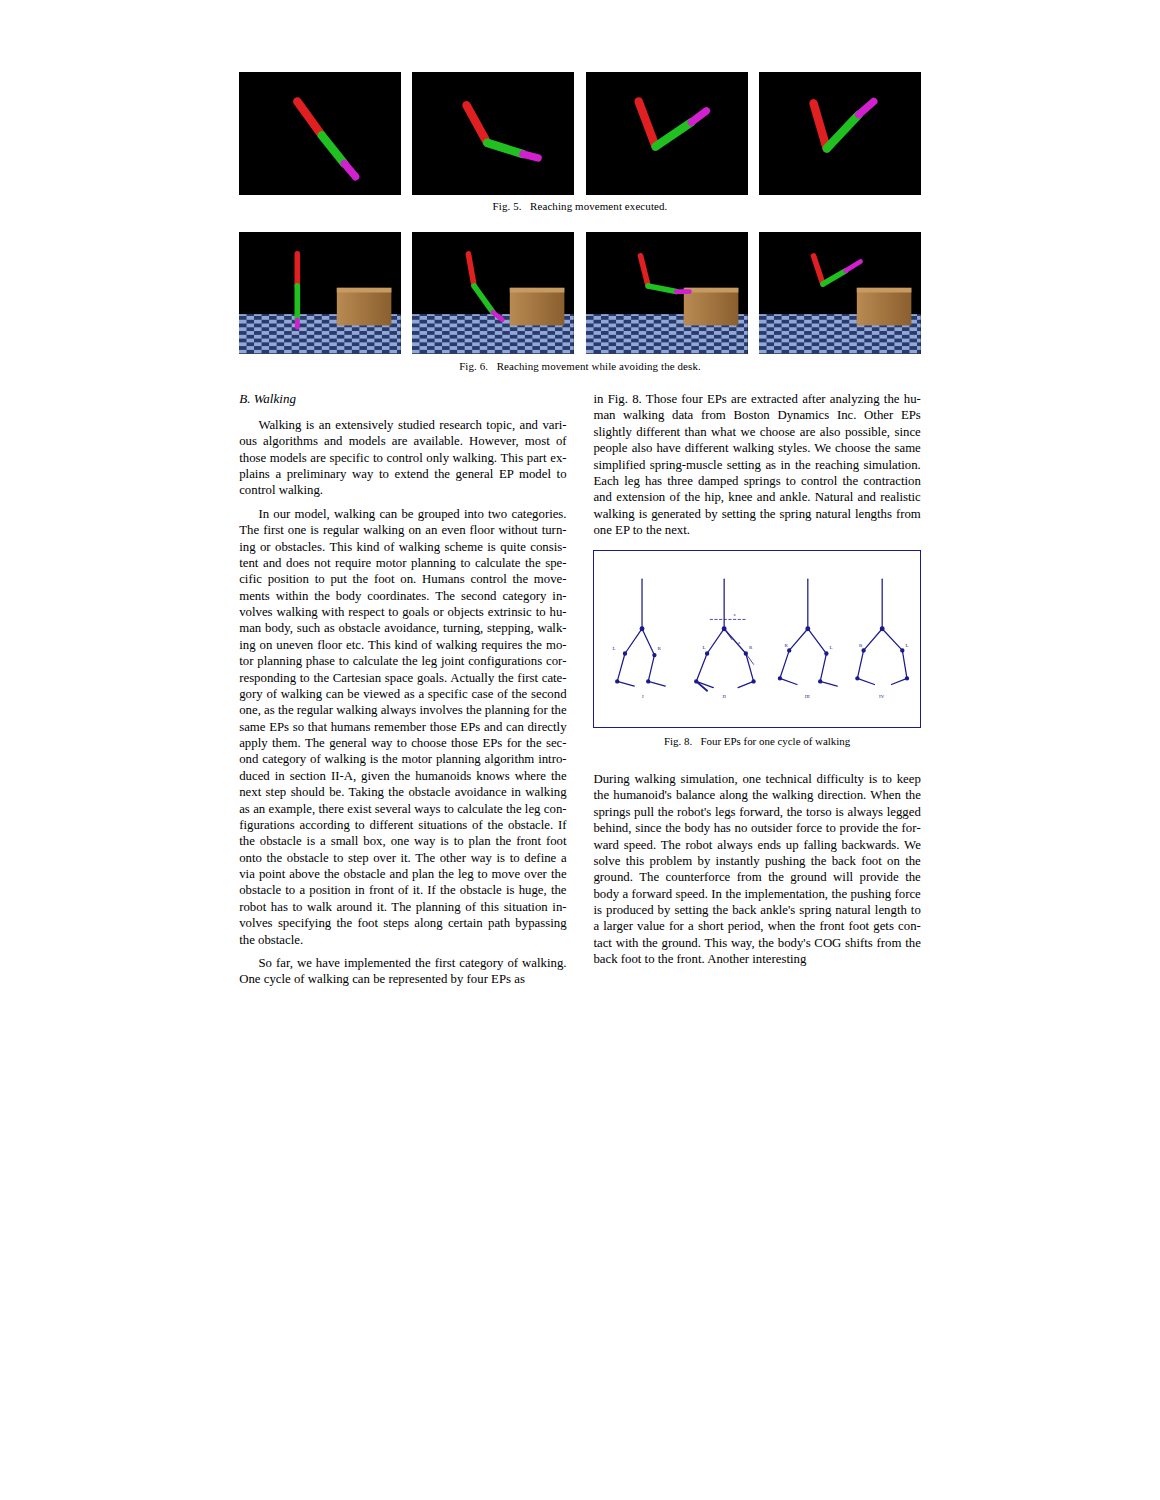Fig. 5. Reaching movement executed.
Fig. 6. Reaching movement while avoiding the desk.
B. Walking
Walking is an extensively studied research topic, and various algorithms and models are available. However, most of those models are specific to control only walking. This part explains a preliminary way to extend the general EP model to control walking.
In our model, walking can be grouped into two categories. The first one is regular walking on an even floor without turning or obstacles. This kind of walking scheme is quite consistent and does not require motor planning to calculate the specific position to put the foot on. Humans control the movements within the body coordinates. The second category involves walking with respect to goals or objects extrinsic to human body, such as obstacle avoidance, turning, stepping, walking on uneven floor etc. This kind of walking requires the motor planning phase to calculate the leg joint configurations corresponding to the Cartesian space goals. Actually the first category of walking can be viewed as a specific case of the second one, as the regular walking always involves the planning for the same EPs so that humans remember those EPs and can directly apply them. The general way to choose those EPs for the second category of walking is the motor planning algorithm introduced in section II-A, given the humanoids knows where the next step should be. Taking the obstacle avoidance in walking as an example, there exist several ways to calculate the leg configurations according to different situations of the obstacle. If the obstacle is a small box, one way is to plan the front foot onto the obstacle to step over it. The other way is to define a via point above the obstacle and plan the leg to move over the obstacle to a position in front of it. If the obstacle is huge, the robot has to walk around it. The planning of this situation involves specifying the foot steps along certain path bypassing the obstacle.
So far, we have implemented the first category of walking. One cycle of walking can be represented by four EPs as
in Fig. 8. Those four EPs are extracted after analyzing the human walking data from Boston Dynamics Inc. Other EPs slightly different than what we choose are also possible, since people also have different walking styles. We choose the same simplified spring-muscle setting as in the reaching simulation. Each leg has three damped springs to control the contraction and extension of the hip, knee and ankle. Natural and realistic walking is generated by setting the spring natural lengths from one EP to the next.
L R I L R II R L III R L IV z z
Fig. 8. Four EPs for one cycle of walking
During walking simulation, one technical difficulty is to keep the humanoid's balance along the walking direction. When the springs pull the robot's legs forward, the torso is always legged behind, since the body has no outsider force to provide the forward speed. The robot always ends up falling backwards. We solve this problem by instantly pushing the back foot on the ground. The counterforce from the ground will provide the body a forward speed. In the implementation, the pushing force is produced by setting the back ankle's spring natural length to a larger value for a short period, when the front foot gets contact with the ground. This way, the body's COG shifts from the back foot to the front. Another interesting